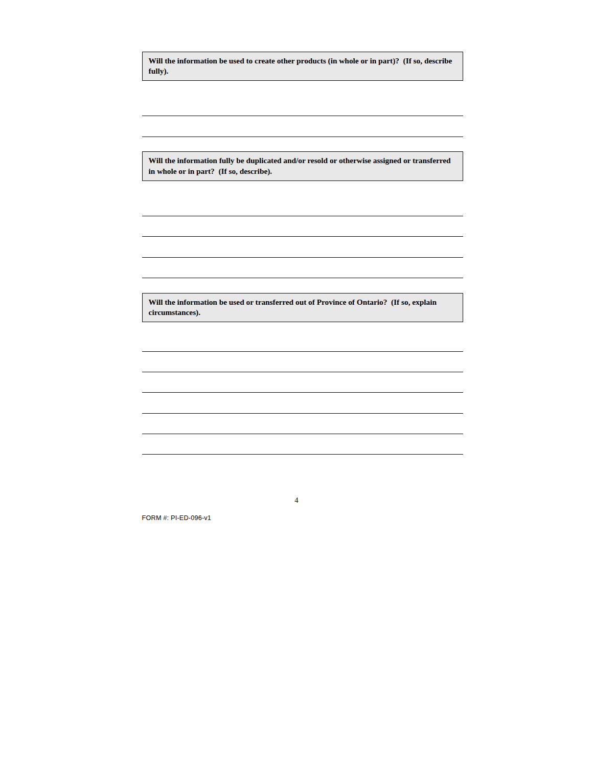Will the information be used to create other products (in whole or in part)? (If so, describe fully).
Will the information fully be duplicated and/or resold or otherwise assigned or transferred in whole or in part? (If so, describe).
Will the information be used or transferred out of Province of Ontario? (If so, explain circumstances).
4
FORM #: PI-ED-096-v1